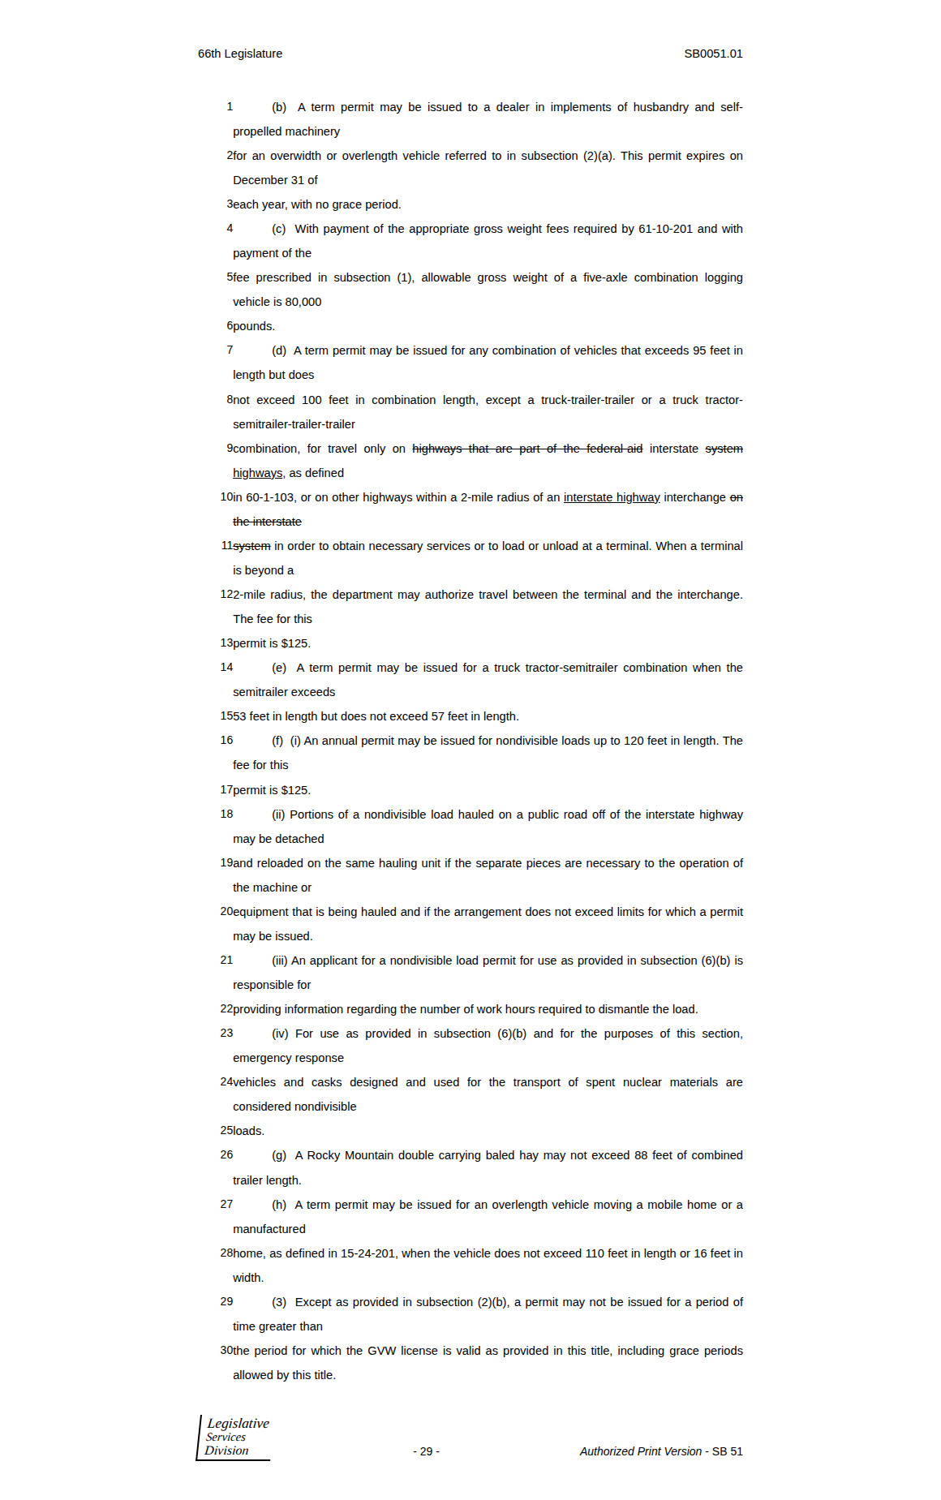66th Legislature
SB0051.01
| 1 | (b) A term permit may be issued to a dealer in implements of husbandry and self-propelled machinery |
| 2 | for an overwidth or overlength vehicle referred to in subsection (2)(a). This permit expires on December 31 of |
| 3 | each year, with no grace period. |
| 4 | (c) With payment of the appropriate gross weight fees required by 61-10-201 and with payment of the |
| 5 | fee prescribed in subsection (1), allowable gross weight of a five-axle combination logging vehicle is 80,000 |
| 6 | pounds. |
| 7 | (d) A term permit may be issued for any combination of vehicles that exceeds 95 feet in length but does |
| 8 | not exceed 100 feet in combination length, except a truck-trailer-trailer or a truck tractor-semitrailer-trailer-trailer |
| 9 | combination, for travel only on highways that are part of the federal-aid interstate system highways , as defined |
| 10 | in 60-1-103, or on other highways within a 2-mile radius of an interstate highway interchange on the interstate |
| 11 | system in order to obtain necessary services or to load or unload at a terminal. When a terminal is beyond a |
| 12 | 2-mile radius, the department may authorize travel between the terminal and the interchange. The fee for this |
| 13 | permit is $125. |
| 14 | (e) A term permit may be issued for a truck tractor-semitrailer combination when the semitrailer exceeds |
| 15 | 53 feet in length but does not exceed 57 feet in length. |
| 16 | (f) (i) An annual permit may be issued for nondivisible loads up to 120 feet in length. The fee for this |
| 17 | permit is $125. |
| 18 | (ii) Portions of a nondivisible load hauled on a public road off of the interstate highway may be detached |
| 19 | and reloaded on the same hauling unit if the separate pieces are necessary to the operation of the machine or |
| 20 | equipment that is being hauled and if the arrangement does not exceed limits for which a permit may be issued. |
| 21 | (iii) An applicant for a nondivisible load permit for use as provided in subsection (6)(b) is responsible for |
| 22 | providing information regarding the number of work hours required to dismantle the load. |
| 23 | (iv) For use as provided in subsection (6)(b) and for the purposes of this section, emergency response |
| 24 | vehicles and casks designed and used for the transport of spent nuclear materials are considered nondivisible |
| 25 | loads. |
| 26 | (g) A Rocky Mountain double carrying baled hay may not exceed 88 feet of combined trailer length. |
| 27 | (h) A term permit may be issued for an overlength vehicle moving a mobile home or a manufactured |
| 28 | home, as defined in 15-24-201, when the vehicle does not exceed 110 feet in length or 16 feet in width. |
| 29 | (3) Except as provided in subsection (2)(b), a permit may not be issued for a period of time greater than |
| 30 | the period for which the GVW license is valid as provided in this title, including grace periods allowed by this title. |
Legislative
Services
Division
- 29 -
Authorized Print Version - SB 51